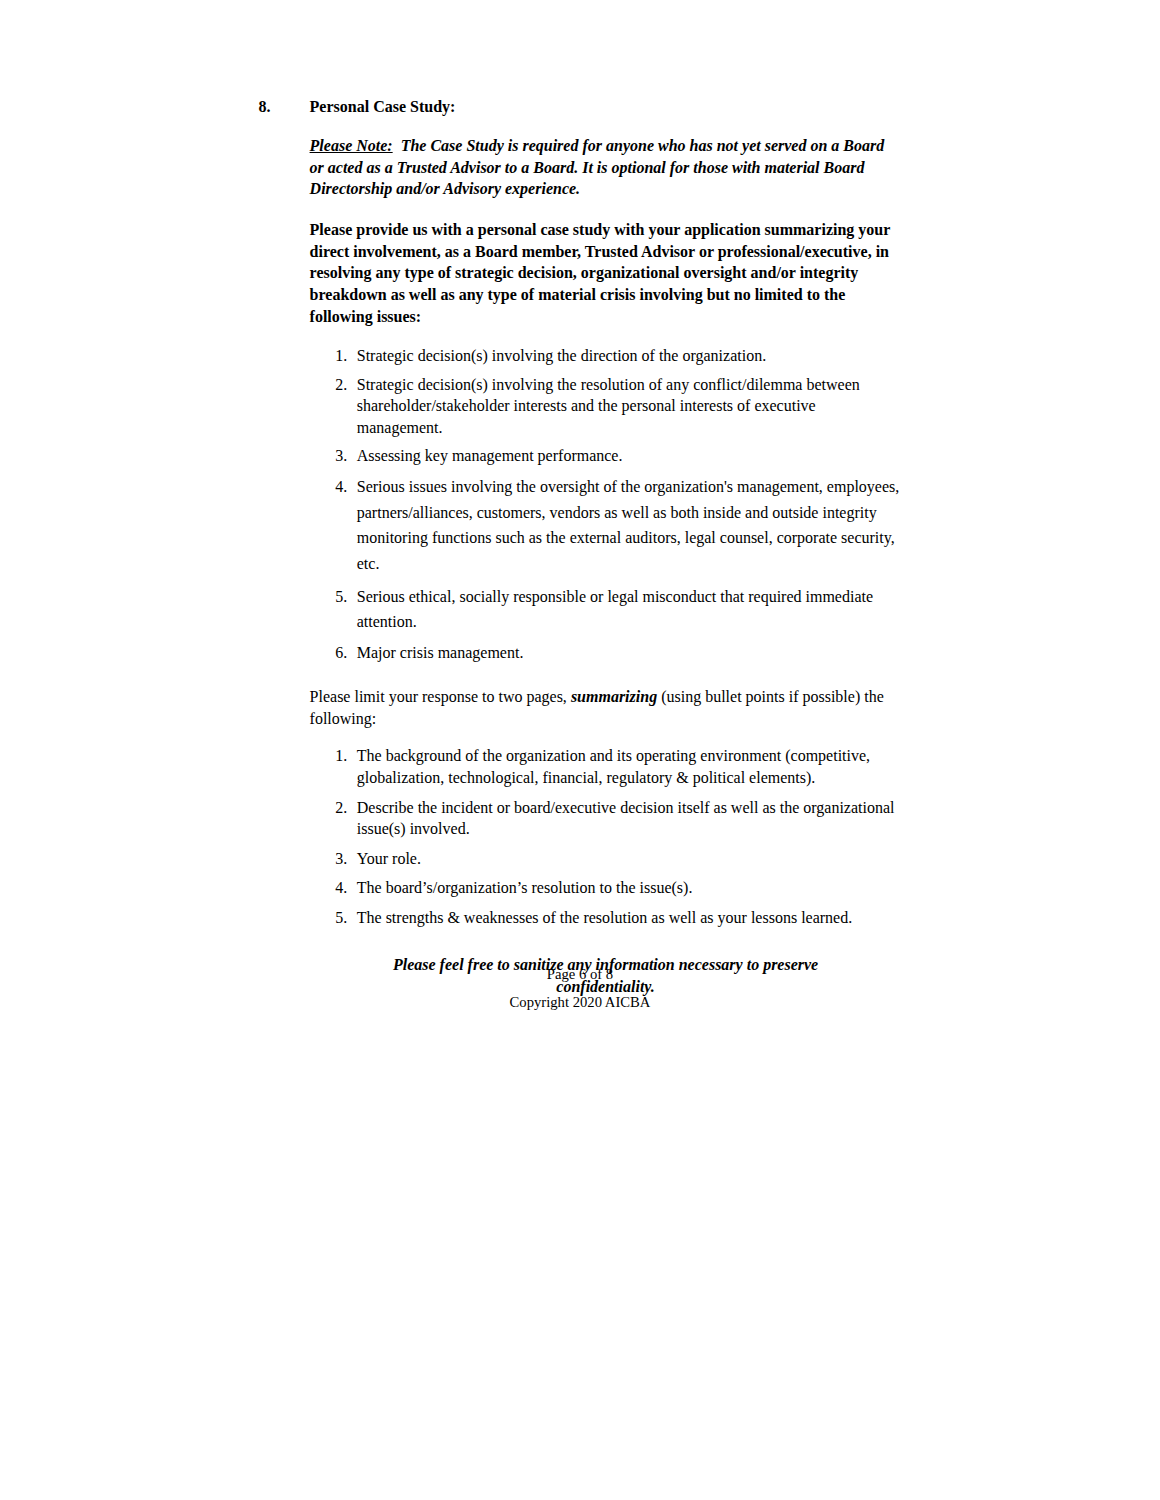8. Personal Case Study:
Please Note: The Case Study is required for anyone who has not yet served on a Board or acted as a Trusted Advisor to a Board. It is optional for those with material Board Directorship and/or Advisory experience.
Please provide us with a personal case study with your application summarizing your direct involvement, as a Board member, Trusted Advisor or professional/executive, in resolving any type of strategic decision, organizational oversight and/or integrity breakdown as well as any type of material crisis involving but no limited to the following issues:
Strategic decision(s) involving the direction of the organization.
Strategic decision(s) involving the resolution of any conflict/dilemma between shareholder/stakeholder interests and the personal interests of executive management.
Assessing key management performance.
Serious issues involving the oversight of the organization's management, employees, partners/alliances, customers, vendors as well as both inside and outside integrity monitoring functions such as the external auditors, legal counsel, corporate security, etc.
Serious ethical, socially responsible or legal misconduct that required immediate attention.
Major crisis management.
Please limit your response to two pages, summarizing (using bullet points if possible) the following:
The background of the organization and its operating environment (competitive, globalization, technological, financial, regulatory & political elements).
Describe the incident or board/executive decision itself as well as the organizational issue(s) involved.
Your role.
The board’s/organization’s resolution to the issue(s).
The strengths & weaknesses of the resolution as well as your lessons learned.
Please feel free to sanitize any information necessary to preserve confidentiality.
Page 6 of 8
Copyright 2020 AICBA